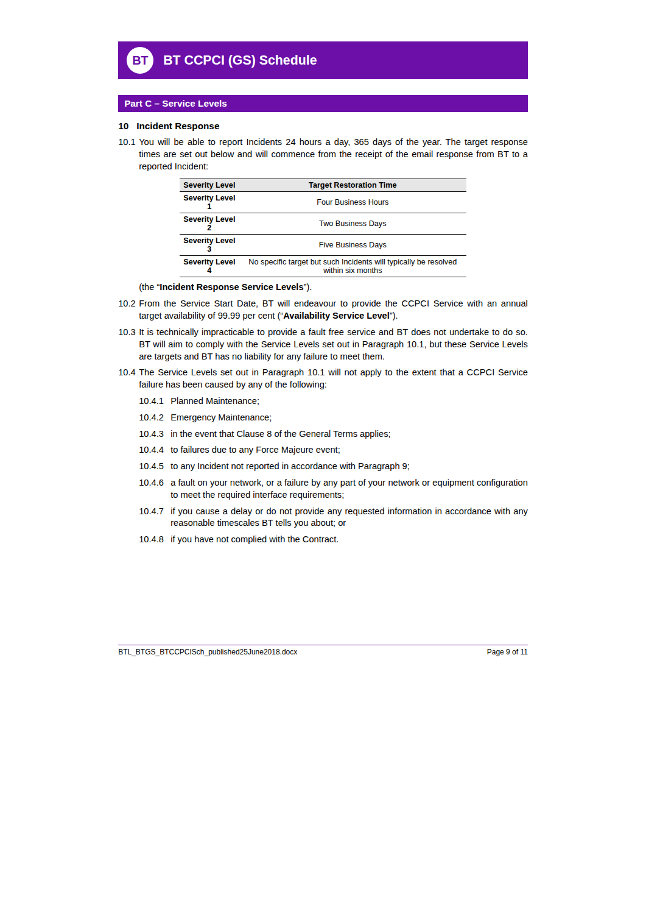BT
BT CCPCI (GS) Schedule
Part C – Service Levels
10 Incident Response
10.1
You will be able to report Incidents 24 hours a day, 365 days of the year. The target response times are set out below and will commence from the receipt of the email response from BT to a reported Incident:
| Severity Level | Target Restoration Time |
| --- | --- |
| Severity Level 1 | Four Business Hours |
| Severity Level 2 | Two Business Days |
| Severity Level 3 | Five Business Days |
| Severity Level 4 | No specific target but such Incidents will typically be resolved within six months |
(the “Incident Response Service Levels”).
10.2
From the Service Start Date, BT will endeavour to provide the CCPCI Service with an annual target availability of 99.99 per cent (“Availability Service Level”).
10.3
It is technically impracticable to provide a fault free service and BT does not undertake to do so. BT will aim to comply with the Service Levels set out in Paragraph 10.1, but these Service Levels are targets and BT has no liability for any failure to meet them.
10.4
The Service Levels set out in Paragraph 10.1 will not apply to the extent that a CCPCI Service failure has been caused by any of the following:
10.4.1
Planned Maintenance;
10.4.2
Emergency Maintenance;
10.4.3
in the event that Clause 8 of the General Terms applies;
10.4.4
to failures due to any Force Majeure event;
10.4.5
to any Incident not reported in accordance with Paragraph 9;
10.4.6
a fault on your network, or a failure by any part of your network or equipment configuration to meet the required interface requirements;
10.4.7
if you cause a delay or do not provide any requested information in accordance with any reasonable timescales BT tells you about; or
10.4.8
if you have not complied with the Contract.
BTL_BTGS_BTCCPCISch_published25June2018.docx
Page 9 of 11